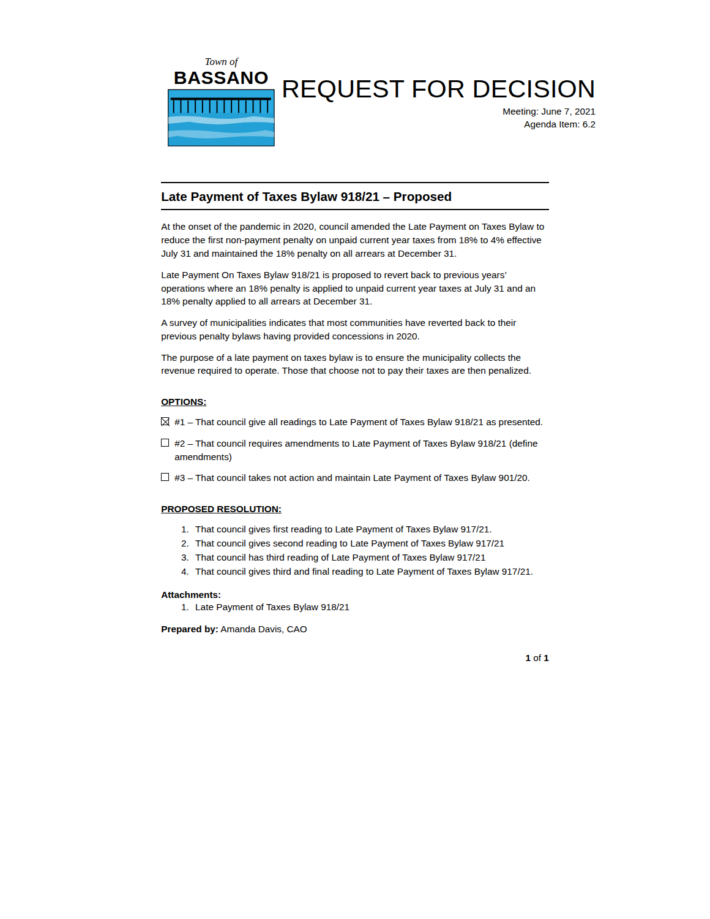Town of BASSANO
REQUEST FOR DECISION
Meeting: June 7, 2021
Agenda Item: 6.2
Late Payment of Taxes Bylaw 918/21 – Proposed
At the onset of the pandemic in 2020, council amended the Late Payment on Taxes Bylaw to reduce the first non-payment penalty on unpaid current year taxes from 18% to 4% effective July 31 and maintained the 18% penalty on all arrears at December 31.
Late Payment On Taxes Bylaw 918/21 is proposed to revert back to previous years’ operations where an 18% penalty is applied to unpaid current year taxes at July 31 and an 18% penalty applied to all arrears at December 31.
A survey of municipalities indicates that most communities have reverted back to their previous penalty bylaws having provided concessions in 2020.
The purpose of a late payment on taxes bylaw is to ensure the municipality collects the revenue required to operate. Those that choose not to pay their taxes are then penalized.
OPTIONS:
#1 – That council give all readings to Late Payment of Taxes Bylaw 918/21 as presented.
#2 – That council requires amendments to Late Payment of Taxes Bylaw 918/21 (define amendments)
#3 – That council takes not action and maintain Late Payment of Taxes Bylaw 901/20.
PROPOSED RESOLUTION:
That council gives first reading to Late Payment of Taxes Bylaw 917/21.
That council gives second reading to Late Payment of Taxes Bylaw 917/21
That council has third reading of Late Payment of Taxes Bylaw 917/21
That council gives third and final reading to Late Payment of Taxes Bylaw 917/21.
Attachments:
Late Payment of Taxes Bylaw 918/21
Prepared by: Amanda Davis, CAO
1 of 1